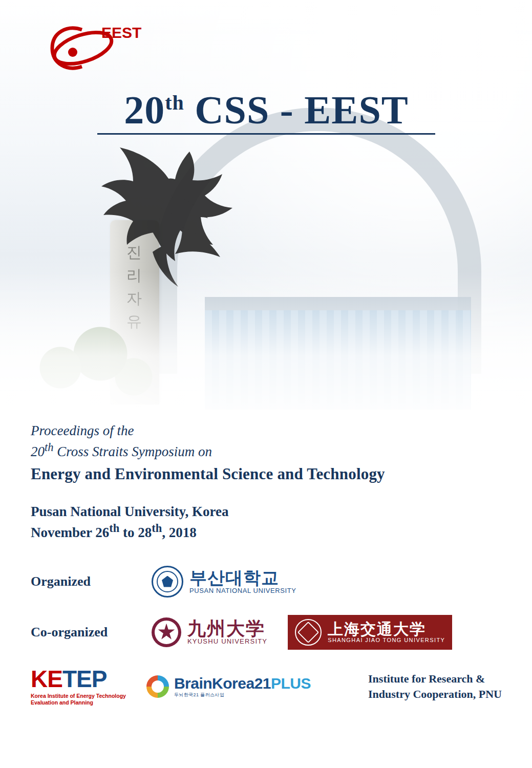진
리
자
유
EEST
20th CSS - EEST
Proceedings of the 20th Cross Straits Symposium on
Energy and Environmental Science and Technology
Pusan National University, Korea
November 26th to 28th, 2018
Organized
부산대학교
PUSAN NATIONAL UNIVERSITY
Co-organized
九州大学
KYUSHU UNIVERSITY
上海交通大学
SHANGHAI JIAO TONG UNIVERSITY
KETEP
Korea Institute of Energy Technology
Evaluation and Planning
BrainKorea21PLUS
두뇌한국21 플러스사업
Institute for Research &
Industry Cooperation, PNU